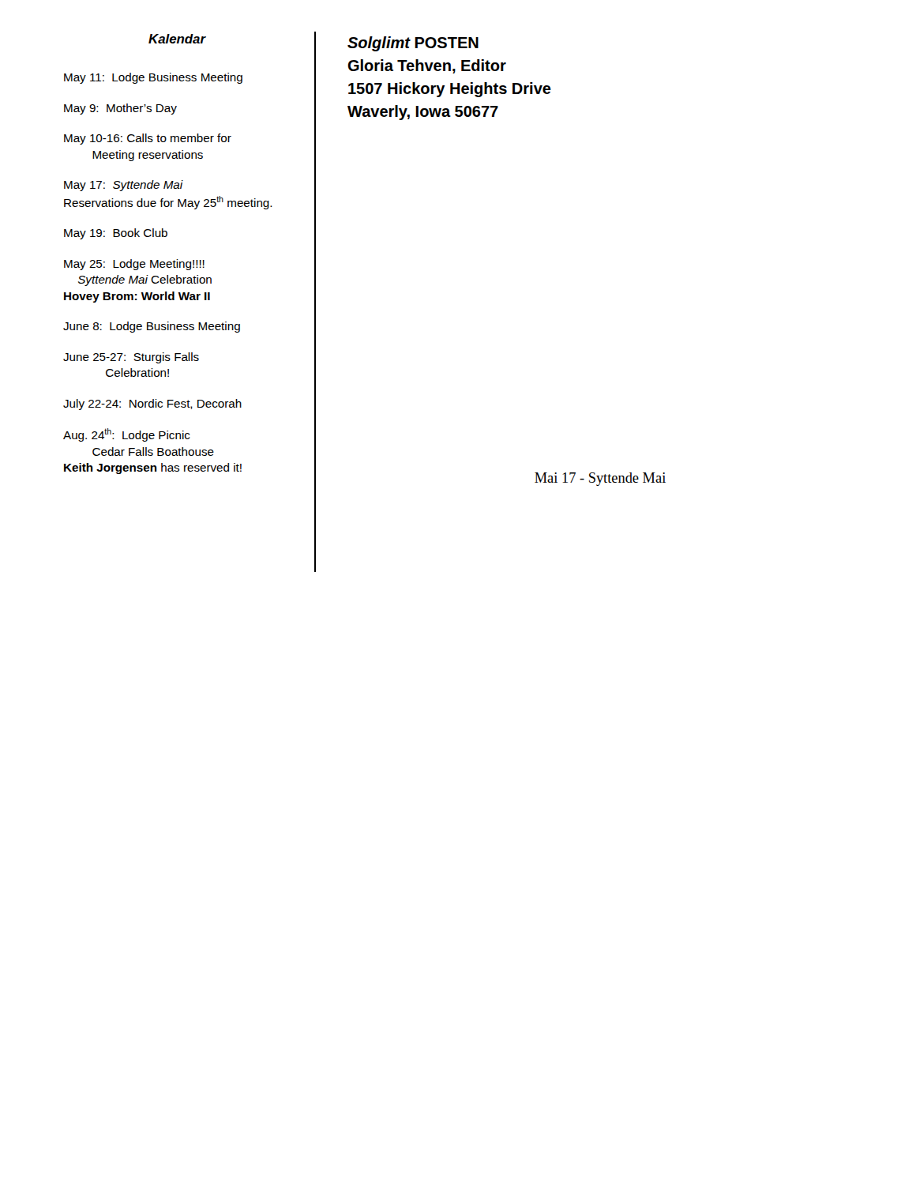Kalendar
May 11: Lodge Business Meeting
May 9: Mother’s Day
May 10-16: Calls to member for
Meeting reservations
May 17: Syttende Mai
Reservations due for May 25th meeting.
May 19: Book Club
May 25: Lodge Meeting!!!!
Syttende Mai Celebration
Hovey Brom: World War II
June 8: Lodge Business Meeting
June 25-27: Sturgis Falls
Celebration!
July 22-24: Nordic Fest, Decorah
Aug. 24th: Lodge Picnic
Cedar Falls Boathouse
Keith Jorgensen has reserved it!
Solglimt POSTEN
Gloria Tehven, Editor
1507 Hickory Heights Drive
Waverly, Iowa 50677
Mai 17 - Syttende Mai